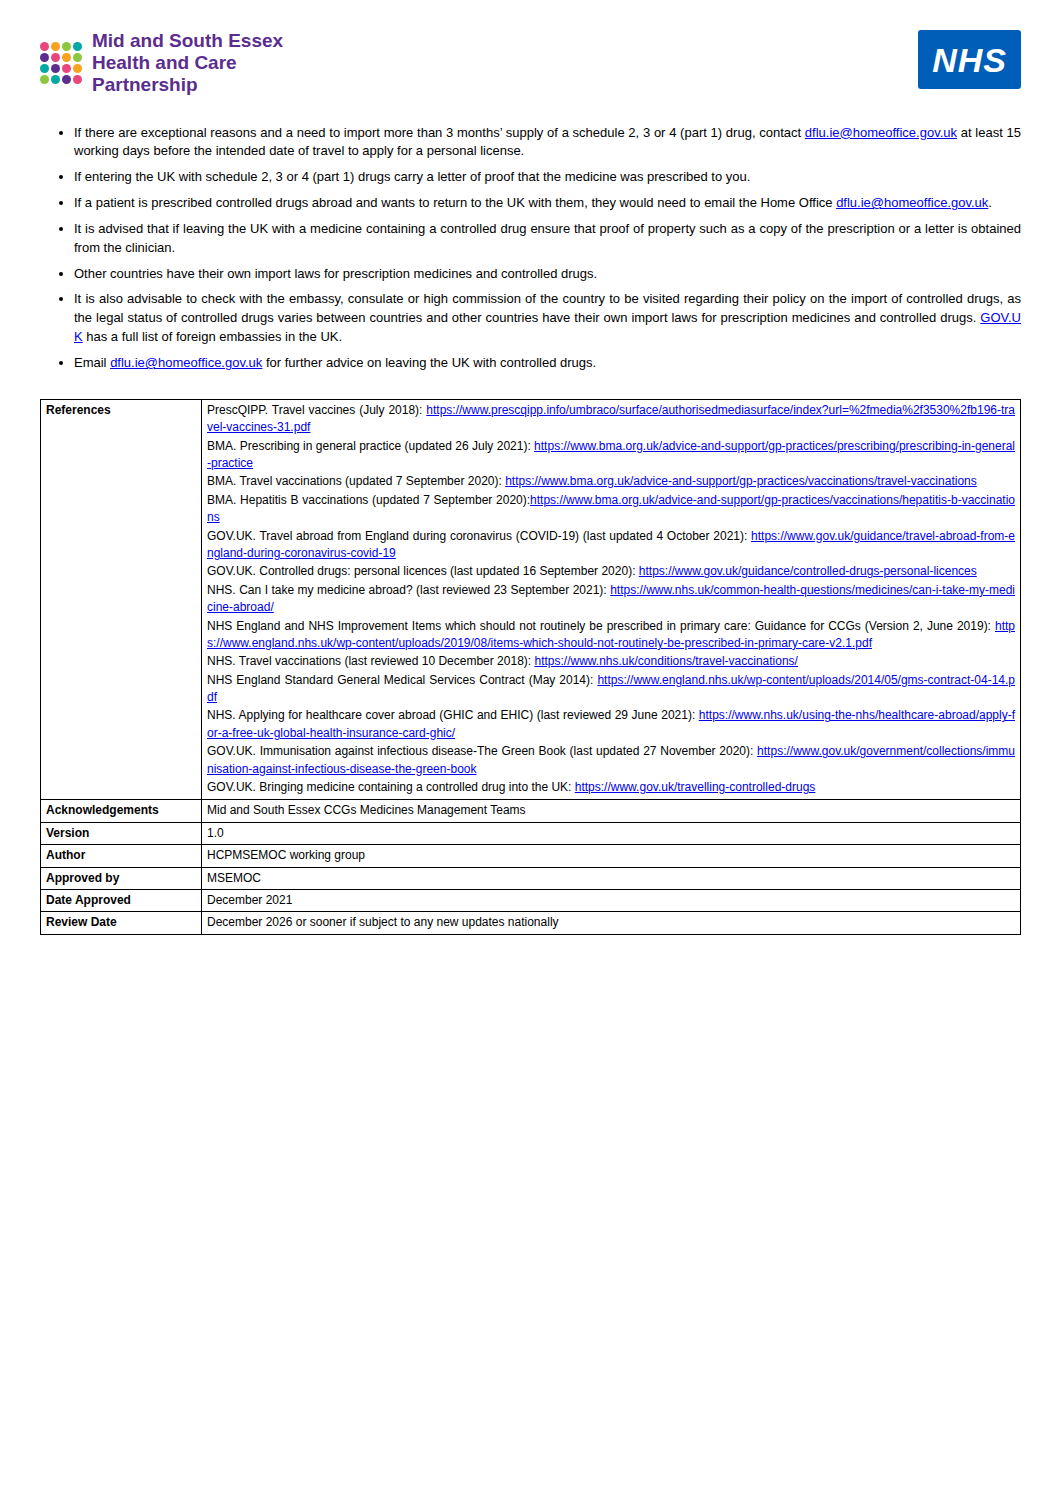Mid and South Essex
Health and Care
Partnership
NHS
If there are exceptional reasons and a need to import more than 3 months’ supply of a schedule 2, 3 or 4 (part 1) drug, contact dflu.ie@homeoffice.gov.uk at least 15 working days before the intended date of travel to apply for a personal license.
If entering the UK with schedule 2, 3 or 4 (part 1) drugs carry a letter of proof that the medicine was prescribed to you.
If a patient is prescribed controlled drugs abroad and wants to return to the UK with them, they would need to email the Home Office dflu.ie@homeoffice.gov.uk.
It is advised that if leaving the UK with a medicine containing a controlled drug ensure that proof of property such as a copy of the prescription or a letter is obtained from the clinician.
Other countries have their own import laws for prescription medicines and controlled drugs.
It is also advisable to check with the embassy, consulate or high commission of the country to be visited regarding their policy on the import of controlled drugs, as the legal status of controlled drugs varies between countries and other countries have their own import laws for prescription medicines and controlled drugs. GOV.UK has a full list of foreign embassies in the UK.
Email dflu.ie@homeoffice.gov.uk for further advice on leaving the UK with controlled drugs.
| References | PrescQIPP. Travel vaccines (July 2018): https://www.prescqipp.info/umbraco/surface/authorisedmediasurface/index?url=%2fmedia%2f3530%2fb196-travel-vaccines-31.pdf BMA. Prescribing in general practice (updated 26 July 2021): https://www.bma.org.uk/advice-and-support/gp-practices/prescribing/prescribing-in-general-practice BMA. Travel vaccinations (updated 7 September 2020): https://www.bma.org.uk/advice-and-support/gp-practices/vaccinations/travel-vaccinations BMA. Hepatitis B vaccinations (updated 7 September 2020): https://www.bma.org.uk/advice-and-support/gp-practices/vaccinations/hepatitis-b-vaccinations GOV.UK. Travel abroad from England during coronavirus (COVID-19) (last updated 4 October 2021): https://www.gov.uk/guidance/travel-abroad-from-england-during-coronavirus-covid-19 GOV.UK. Controlled drugs: personal licences (last updated 16 September 2020): https://www.gov.uk/guidance/controlled-drugs-personal-licences NHS. Can I take my medicine abroad? (last reviewed 23 September 2021): https://www.nhs.uk/common-health-questions/medicines/can-i-take-my-medicine-abroad/ NHS England and NHS Improvement Items which should not routinely be prescribed in primary care: Guidance for CCGs (Version 2, June 2019): https://www.england.nhs.uk/wp-content/uploads/2019/08/items-which-should-not-routinely-be-prescribed-in-primary-care-v2.1.pdf NHS. Travel vaccinations (last reviewed 10 December 2018): https://www.nhs.uk/conditions/travel-vaccinations/ NHS England Standard General Medical Services Contract (May 2014): https://www.england.nhs.uk/wp-content/uploads/2014/05/gms-contract-04-14.pdf NHS. Applying for healthcare cover abroad (GHIC and EHIC) (last reviewed 29 June 2021): https://www.nhs.uk/using-the-nhs/healthcare-abroad/apply-for-a-free-uk-global-health-insurance-card-ghic/ GOV.UK. Immunisation against infectious disease-The Green Book (last updated 27 November 2020): https://www.gov.uk/government/collections/immunisation-against-infectious-disease-the-green-book GOV.UK. Bringing medicine containing a controlled drug into the UK: https://www.gov.uk/travelling-controlled-drugs |
| Acknowledgements | Mid and South Essex CCGs Medicines Management Teams |
| Version | 1.0 |
| Author | HCPMSEMOC working group |
| Approved by | MSEMOC |
| Date Approved | December 2021 |
| Review Date | December 2026 or sooner if subject to any new updates nationally |